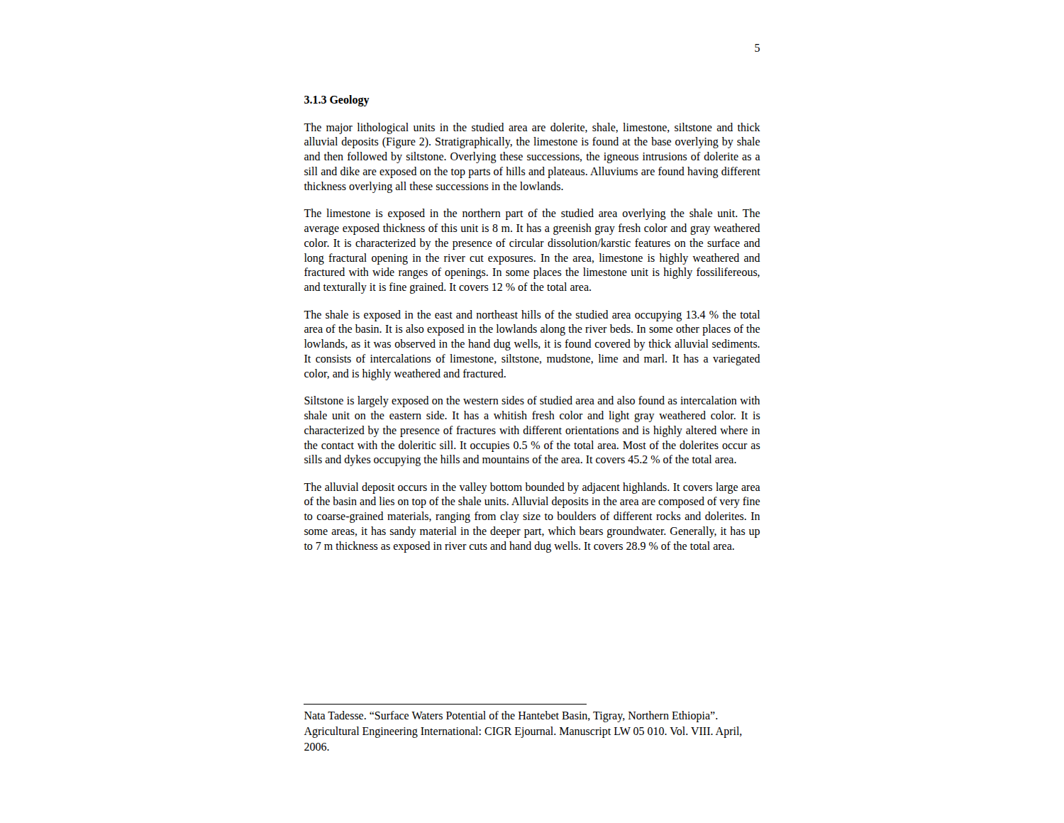5
3.1.3 Geology
The major lithological units in the studied area are dolerite, shale, limestone, siltstone and thick alluvial deposits (Figure 2). Stratigraphically, the limestone is found at the base overlying by shale and then followed by siltstone. Overlying these successions, the igneous intrusions of dolerite as a sill and dike are exposed on the top parts of hills and plateaus. Alluviums are found having different thickness overlying all these successions in the lowlands.
The limestone is exposed in the northern part of the studied area overlying the shale unit. The average exposed thickness of this unit is 8 m. It has a greenish gray fresh color and gray weathered color. It is characterized by the presence of circular dissolution/karstic features on the surface and long fractural opening in the river cut exposures. In the area, limestone is highly weathered and fractured with wide ranges of openings. In some places the limestone unit is highly fossilifereous, and texturally it is fine grained. It covers 12 % of the total area.
The shale is exposed in the east and northeast hills of the studied area occupying 13.4 % the total area of the basin. It is also exposed in the lowlands along the river beds. In some other places of the lowlands, as it was observed in the hand dug wells, it is found covered by thick alluvial sediments. It consists of intercalations of limestone, siltstone, mudstone, lime and marl. It has a variegated color, and is highly weathered and fractured.
Siltstone is largely exposed on the western sides of studied area and also found as intercalation with shale unit on the eastern side. It has a whitish fresh color and light gray weathered color. It is characterized by the presence of fractures with different orientations and is highly altered where in the contact with the doleritic sill. It occupies 0.5 % of the total area. Most of the dolerites occur as sills and dykes occupying the hills and mountains of the area. It covers 45.2 % of the total area.
The alluvial deposit occurs in the valley bottom bounded by adjacent highlands. It covers large area of the basin and lies on top of the shale units. Alluvial deposits in the area are composed of very fine to coarse-grained materials, ranging from clay size to boulders of different rocks and dolerites. In some areas, it has sandy material in the deeper part, which bears groundwater. Generally, it has up to 7 m thickness as exposed in river cuts and hand dug wells. It covers 28.9 % of the total area.
Nata Tadesse. “Surface Waters Potential of the Hantebet Basin, Tigray, Northern Ethiopia”. Agricultural Engineering International: CIGR Ejournal. Manuscript LW 05 010. Vol. VIII. April, 2006.